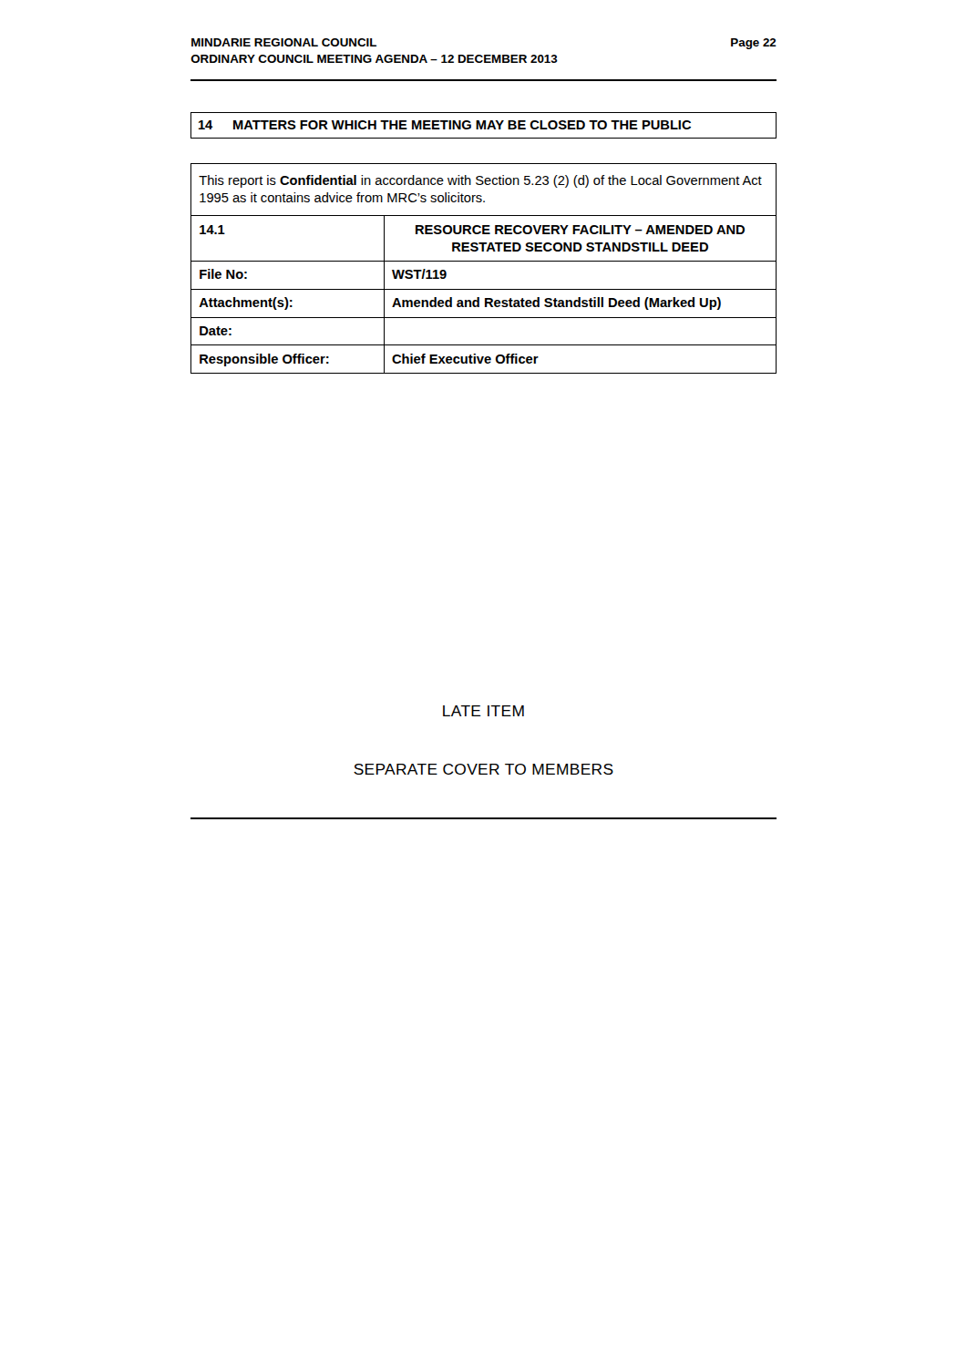Mindarie Regional Council
Ordinary Council Meeting Agenda – 12 December 2013
Page 22
14 MATTERS FOR WHICH THE MEETING MAY BE CLOSED TO THE PUBLIC
| This report is Confidential in accordance with Section 5.23 (2) (d) of the Local Government Act 1995 as it contains advice from MRC’s solicitors. |
| 14.1 | RESOURCE RECOVERY FACILITY – AMENDED AND RESTATED SECOND STANDSTILL DEED |
| File No: | WST/119 |
| Attachment(s): | Amended and Restated Standstill Deed (Marked Up) |
| Date: | |
| Responsible Officer: | Chief Executive Officer |
LATE ITEM
SEPARATE COVER TO MEMBERS